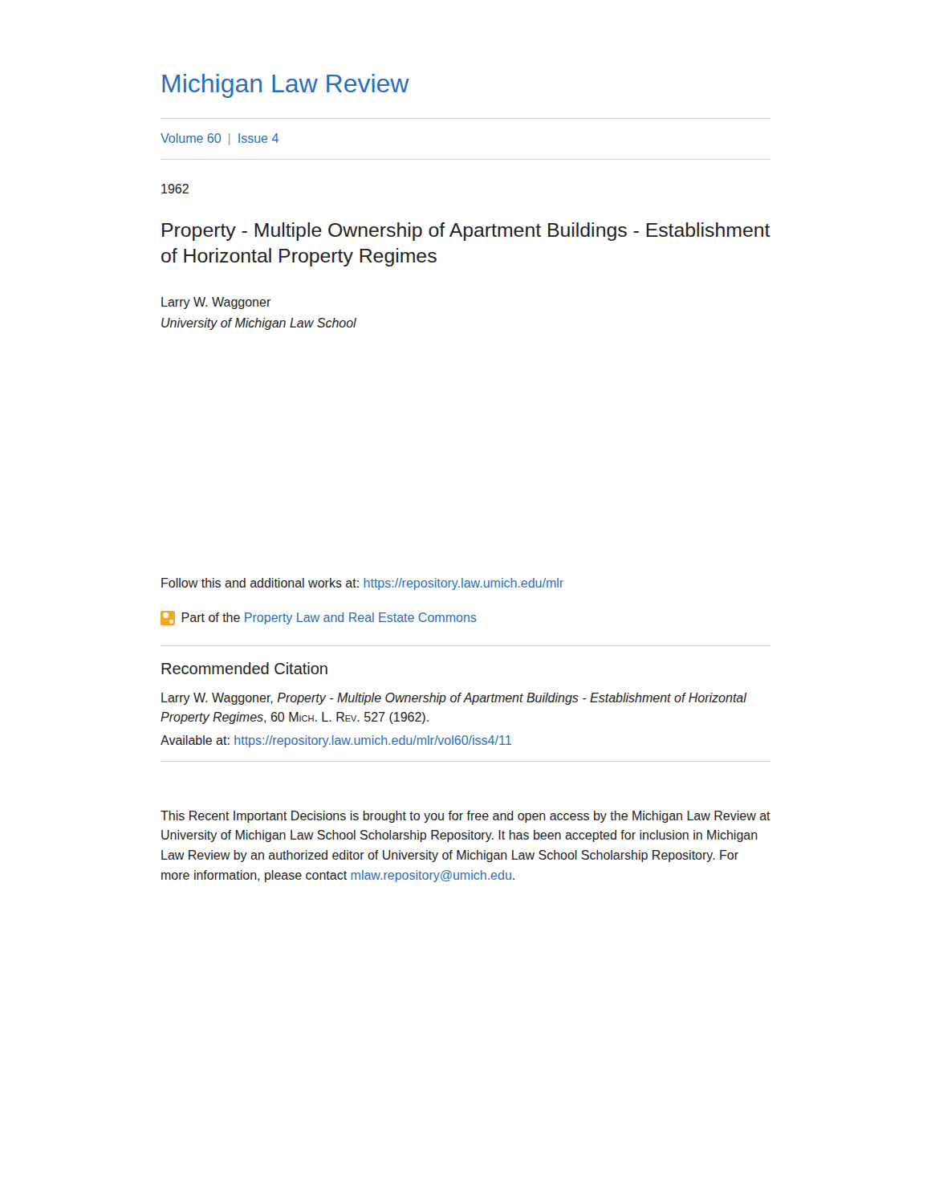Michigan Law Review
Volume 60|Issue 4
1962
Property - Multiple Ownership of Apartment Buildings - Establishment of Horizontal Property Regimes
Larry W. Waggoner
University of Michigan Law School
Follow this and additional works at: https://repository.law.umich.edu/mlr
Part of the Property Law and Real Estate Commons
Recommended Citation
Larry W. Waggoner, Property - Multiple Ownership of Apartment Buildings - Establishment of Horizontal Property Regimes, 60 Mich. L. Rev. 527 (1962).
Available at: https://repository.law.umich.edu/mlr/vol60/iss4/11
This Recent Important Decisions is brought to you for free and open access by the Michigan Law Review at University of Michigan Law School Scholarship Repository. It has been accepted for inclusion in Michigan Law Review by an authorized editor of University of Michigan Law School Scholarship Repository. For more information, please contact mlaw.repository@umich.edu.